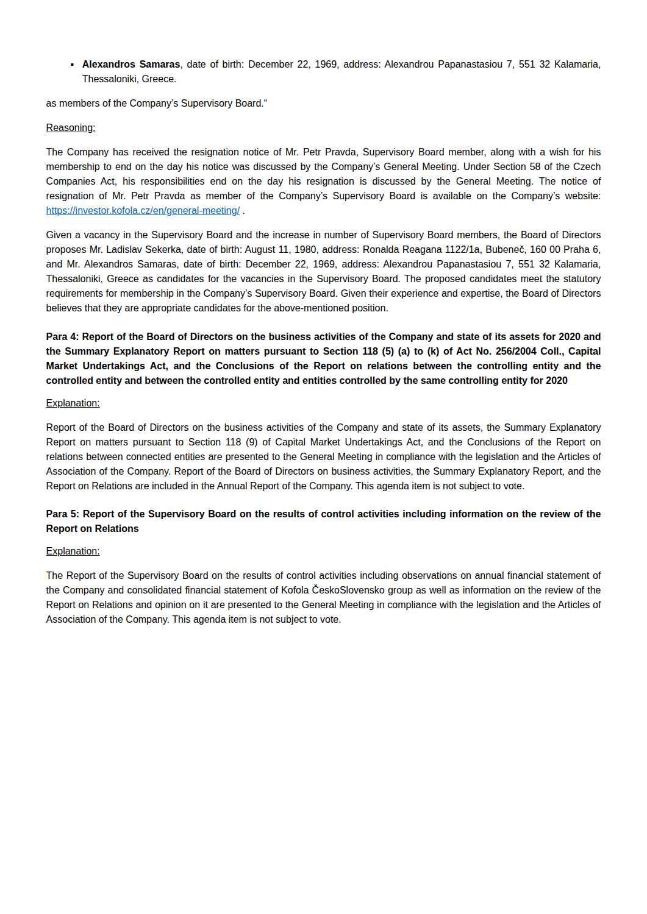Alexandros Samaras, date of birth: December 22, 1969, address: Alexandrou Papanastasiou 7, 551 32 Kalamaria, Thessaloniki, Greece.
as members of the Company’s Supervisory Board.“
Reasoning:
The Company has received the resignation notice of Mr. Petr Pravda, Supervisory Board member, along with a wish for his membership to end on the day his notice was discussed by the Company’s General Meeting. Under Section 58 of the Czech Companies Act, his responsibilities end on the day his resignation is discussed by the General Meeting. The notice of resignation of Mr. Petr Pravda as member of the Company’s Supervisory Board is available on the Company’s website: https://investor.kofola.cz/en/general-meeting/ .
Given a vacancy in the Supervisory Board and the increase in number of Supervisory Board members, the Board of Directors proposes Mr. Ladislav Sekerka, date of birth: August 11, 1980, address: Ronalda Reagana 1122/1a, Bubeneč, 160 00 Praha 6, and Mr. Alexandros Samaras, date of birth: December 22, 1969, address: Alexandrou Papanastasiou 7, 551 32 Kalamaria, Thessaloniki, Greece as candidates for the vacancies in the Supervisory Board. The proposed candidates meet the statutory requirements for membership in the Company’s Supervisory Board. Given their experience and expertise, the Board of Directors believes that they are appropriate candidates for the above-mentioned position.
Para 4: Report of the Board of Directors on the business activities of the Company and state of its assets for 2020 and the Summary Explanatory Report on matters pursuant to Section 118 (5) (a) to (k) of Act No. 256/2004 Coll., Capital Market Undertakings Act, and the Conclusions of the Report on relations between the controlling entity and the controlled entity and between the controlled entity and entities controlled by the same controlling entity for 2020
Explanation:
Report of the Board of Directors on the business activities of the Company and state of its assets, the Summary Explanatory Report on matters pursuant to Section 118 (9) of Capital Market Undertakings Act, and the Conclusions of the Report on relations between connected entities are presented to the General Meeting in compliance with the legislation and the Articles of Association of the Company. Report of the Board of Directors on business activities, the Summary Explanatory Report, and the Report on Relations are included in the Annual Report of the Company. This agenda item is not subject to vote.
Para 5: Report of the Supervisory Board on the results of control activities including information on the review of the Report on Relations
Explanation:
The Report of the Supervisory Board on the results of control activities including observations on annual financial statement of the Company and consolidated financial statement of Kofola ČeskoSlovensko group as well as information on the review of the Report on Relations and opinion on it are presented to the General Meeting in compliance with the legislation and the Articles of Association of the Company. This agenda item is not subject to vote.